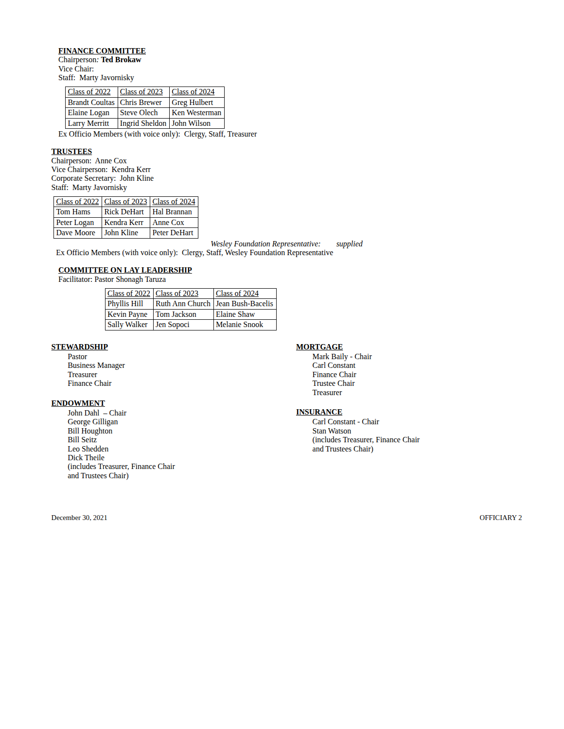FINANCE COMMITTEE
Chairperson: Ted Brokaw
Vice Chair:
Staff: Marty Javornisky
| Class of 2022 | Class of 2023 | Class of 2024 |
| Brandt Coultas | Chris Brewer | Greg Hulbert |
| Elaine Logan | Steve Olech | Ken Westerman |
| Larry Merritt | Ingrid Sheldon | John Wilson |
Ex Officio Members (with voice only): Clergy, Staff, Treasurer
TRUSTEES
Chairperson: Anne Cox
Vice Chairperson: Kendra Kerr
Corporate Secretary: John Kline
Staff: Marty Javornisky
| Class of 2022 | Class of 2023 | Class of 2024 |
| Tom Hams | Rick DeHart | Hal Brannan |
| Peter Logan | Kendra Kerr | Anne Cox |
| Dave Moore | John Kline | Peter DeHart |
Wesley Foundation Representative: supplied
Ex Officio Members (with voice only): Clergy, Staff, Wesley Foundation Representative
COMMITTEE ON LAY LEADERSHIP
Facilitator: Pastor Shonagh Taruza
| Class of 2022 | Class of 2023 | Class of 2024 |
| Phyllis Hill | Ruth Ann Church | Jean Bush-Bacelis |
| Kevin Payne | Tom Jackson | Elaine Shaw |
| Sally Walker | Jen Sopoci | Melanie Snook |
| STEWARDSHIP Pastor Business Manager Treasurer Finance Chair ENDOWMENT John Dahl – Chair George Gilligan Bill Houghton Bill Seitz Leo Shedden Dick Theile (includes Treasurer, Finance Chair and Trustees Chair) | MORTGAGE Mark Baily - Chair Carl Constant Finance Chair Trustee Chair Treasurer INSURANCE Carl Constant - Chair Stan Watson (includes Treasurer, Finance Chair and Trustees Chair) |
December 30, 2021 OFFICIARY 2